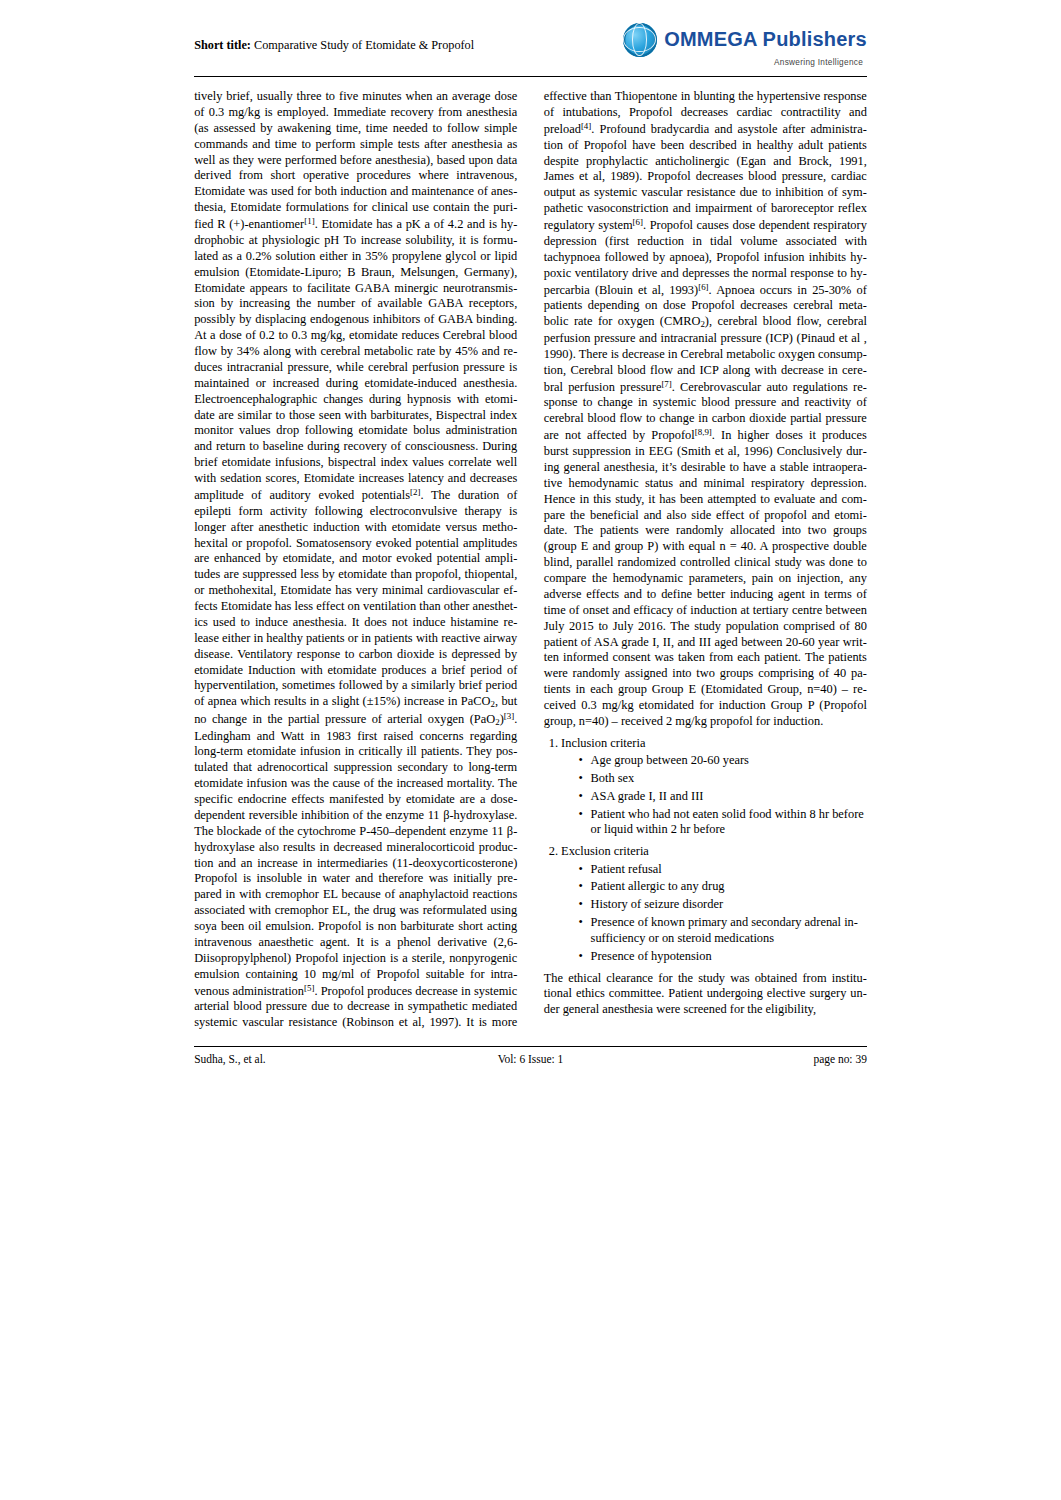Short title: Comparative Study of Etomidate & Propofol
OMMEGA Publishers
Answering Intelligence
tively brief, usually three to five minutes when an average dose of 0.3 mg/kg is employed. Immediate recovery from anesthesia (as assessed by awakening time, time needed to follow simple commands and time to perform simple tests after anesthesia as well as they were performed before anesthesia), based upon data derived from short operative procedures where intravenous, Etomidate was used for both induction and maintenance of anesthesia, Etomidate formulations for clinical use contain the purified R (+)-enantiomer[1]. Etomidate has a pK a of 4.2 and is hydrophobic at physiologic pH To increase solubility, it is formulated as a 0.2% solution either in 35% propylene glycol or lipid emulsion (Etomidate-Lipuro; B Braun, Melsungen, Germany), Etomidate appears to facilitate GABA minergic neurotransmission by increasing the number of available GABA receptors, possibly by displacing endogenous inhibitors of GABA binding. At a dose of 0.2 to 0.3 mg/kg, etomidate reduces Cerebral blood flow by 34% along with cerebral metabolic rate by 45% and reduces intracranial pressure, while cerebral perfusion pressure is maintained or increased during etomidate-induced anesthesia. Electroencephalographic changes during hypnosis with etomidate are similar to those seen with barbiturates, Bispectral index monitor values drop following etomidate bolus administration and return to baseline during recovery of consciousness. During brief etomidate infusions, bispectral index values correlate well with sedation scores, Etomidate increases latency and decreases amplitude of auditory evoked potentials[2]. The duration of epilepti form activity following electroconvulsive therapy is longer after anesthetic induction with etomidate versus methohexital or propofol. Somatosensory evoked potential amplitudes are enhanced by etomidate, and motor evoked potential amplitudes are suppressed less by etomidate than propofol, thiopental, or methohexital, Etomidate has very minimal cardiovascular effects Etomidate has less effect on ventilation than other anesthetics used to induce anesthesia. It does not induce histamine release either in healthy patients or in patients with reactive airway disease. Ventilatory response to carbon dioxide is depressed by etomidate Induction with etomidate produces a brief period of hyperventilation, sometimes followed by a similarly brief period of apnea which results in a slight (±15%) increase in PaCO2, but no change in the partial pressure of arterial oxygen (PaO2)[3]. Ledingham and Watt in 1983 first raised concerns regarding long-term etomidate infusion in critically ill patients. They postulated that adrenocortical suppression secondary to long-term etomidate infusion was the cause of the increased mortality. The specific endocrine effects manifested by etomidate are a dose-dependent reversible inhibition of the enzyme 11 β-hydroxylase. The blockade of the cytochrome P-450–dependent enzyme 11 β-hydroxylase also results in decreased mineralocorticoid production and an increase in intermediaries (11-deoxycorticosterone) Propofol is insoluble in water and therefore was initially prepared in with cremophor EL because of anaphylactoid reactions associated with cremophor EL, the drug was reformulated using soya been oil emulsion. Propofol is non barbiturate short acting intravenous anaesthetic agent. It is a phenol derivative (2,6-Diisopropylphenol) Propofol injection is a sterile, nonpyrogenic emulsion containing 10 mg/ml of Propofol suitable for intravenous administration[5]. Propofol produces decrease in systemic arterial blood pressure due to decrease in sympathetic mediated systemic vascular resistance (Robinson et al, 1997). It is more effective than Thiopentone in blunting the hypertensive response of intubations, Propofol decreases cardiac contractility and preload[4]. Profound bradycardia and asystole after administration of Propofol have been described in healthy adult patients despite prophylactic anticholinergic (Egan and Brock, 1991, James et al, 1989). Propofol decreases blood pressure, cardiac output as systemic vascular resistance due to inhibition of sympathetic vasoconstriction and impairment of baroreceptor reflex regulatory system[6]. Propofol causes dose dependent respiratory depression (first reduction in tidal volume associated with tachypnoea followed by apnoea), Propofol infusion inhibits hypoxic ventilatory drive and depresses the normal response to hypercarbia (Blouin et al, 1993)[6]. Apnoea occurs in 25-30% of patients depending on dose Propofol decreases cerebral metabolic rate for oxygen (CMRO2), cerebral blood flow, cerebral perfusion pressure and intracranial pressure (ICP) (Pinaud et al , 1990). There is decrease in Cerebral metabolic oxygen consumption, Cerebral blood flow and ICP along with decrease in cerebral perfusion pressure[7]. Cerebrovascular auto regulations response to change in systemic blood pressure and reactivity of cerebral blood flow to change in carbon dioxide partial pressure are not affected by Propofol[8,9]. In higher doses it produces burst suppression in EEG (Smith et al, 1996) Conclusively during general anesthesia, it’s desirable to have a stable intraoperative hemodynamic status and minimal respiratory depression. Hence in this study, it has been attempted to evaluate and compare the beneficial and also side effect of propofol and etomidate. The patients were randomly allocated into two groups (group E and group P) with equal n = 40. A prospective double blind, parallel randomized controlled clinical study was done to compare the hemodynamic parameters, pain on injection, any adverse effects and to define better inducing agent in terms of time of onset and efficacy of induction at tertiary centre between July 2015 to July 2016. The study population comprised of 80 patient of ASA grade I, II, and III aged between 20-60 year written informed consent was taken from each patient. The patients were randomly assigned into two groups comprising of 40 patients in each group Group E (Etomidated Group, n=40) – received 0.3 mg/kg etomidated for induction Group P (Propofol group, n=40) – received 2 mg/kg propofol for induction.
Inclusion criteria
Age group between 20-60 years
Both sex
ASA grade I, II and III
Patient who had not eaten solid food within 8 hr before or liquid within 2 hr before
Exclusion criteria
Patient refusal
Patient allergic to any drug
History of seizure disorder
Presence of known primary and secondary adrenal insufficiency or on steroid medications
Presence of hypotension
The ethical clearance for the study was obtained from institutional ethics committee. Patient undergoing elective surgery under general anesthesia were screened for the eligibility,
Sudha, S., et al.
Vol: 6 Issue: 1
page no: 39